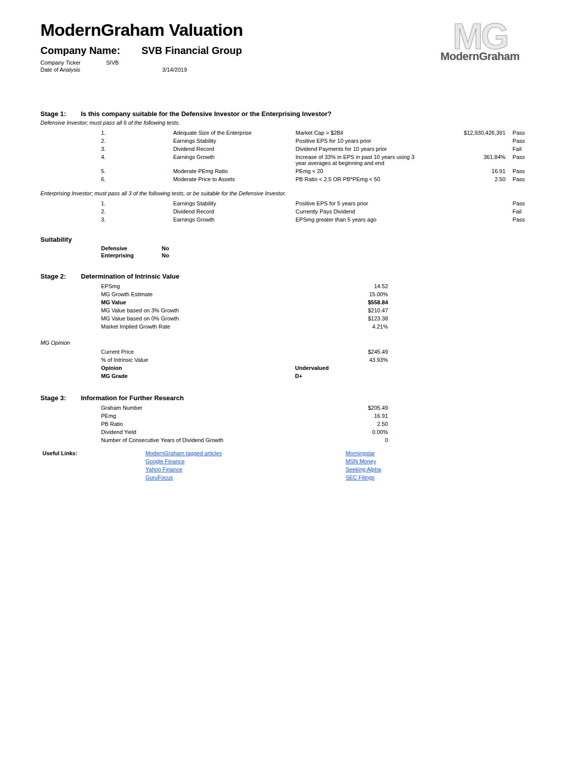MG
ModernGraham
ModernGraham Valuation
Company Name: SVB Financial Group
Company Ticker SIVB
Date of Analysis 3/14/2019
Stage 1: Is this company suitable for the Defensive Investor or the Enterprising Investor?
Defensive Investor; must pass all 6 of the following tests.
| 1. | Adequate Size of the Enterprise | Market Cap > $2Bil | $12,930,426,391 | Pass |
| 2. | Earnings Stability | Positive EPS for 10 years prior | | Pass |
| 3. | Dividend Record | Dividend Payments for 10 years prior | | Fail |
| 4. | Earnings Growth | Increase of 33% in EPS in past 10 years using 3 year averages at beginning and end | 361.84% | Pass |
| 5. | Moderate PEmg Ratio | PEmg < 20 | 16.91 | Pass |
| 6. | Moderate Price to Assets | PB Ratio < 2.5 OR PB*PEmg < 50 | 2.50 | Pass |
Enterprising Investor; must pass all 3 of the following tests, or be suitable for the Defensive Investor.
| 1. | Earnings Stability | Positive EPS for 5 years prior | | Pass |
| 2. | Dividend Record | Currently Pays Dividend | | Fail |
| 3. | Earnings Growth | EPSmg greater than 5 years ago | | Pass |
Suitability
Defensive No
Enterprising No
Stage 2: Determination of Intrinsic Value
| EPSmg | 14.52 | |
| MG Growth Estimate | 15.00% | |
| MG Value | $558.84 | |
| MG Value based on 3% Growth | $210.47 | |
| MG Value based on 0% Growth | $123.38 | |
| Market Implied Growth Rate | 4.21% | |
MG Opinion
| Current Price | $245.49 | |
| % of Intrinsic Value | 43.93% | |
| Opinion | Undervalued | |
| MG Grade | D+ | |
Stage 3: Information for Further Research
| Graham Number | $205.49 | |
| PEmg | 16.91 | |
| PB Ratio | 2.50 | |
| Dividend Yield | 0.00% | |
| Number of Consecutive Years of Dividend Growth | 0 | |
| Useful Links: | ModernGraham tagged articles | Morningstar |
| | Google Finance | MSN Money |
| | Yahoo Finance | Seeking Alpha |
| | GuruFocus | SEC Filings |